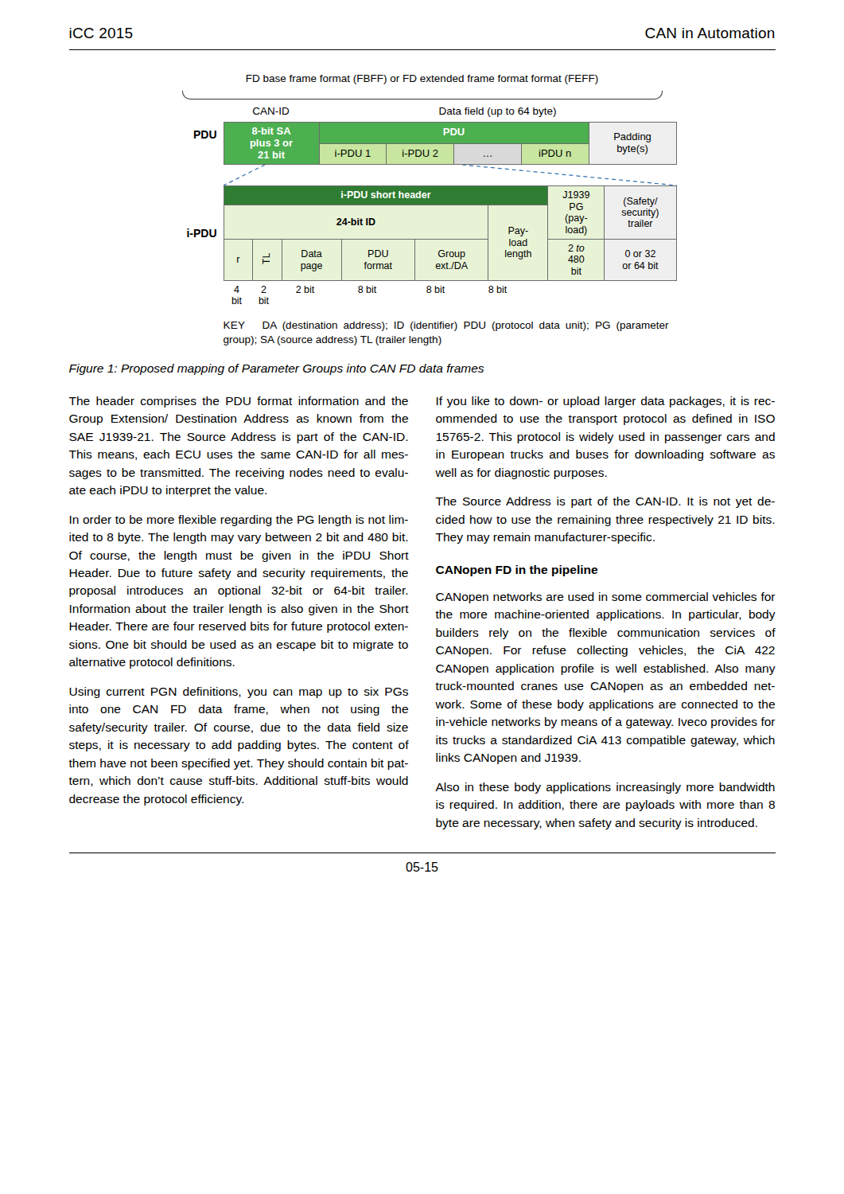iCC 2015
CAN in Automation
FD base frame format (FBFF) or FD extended frame format format (FEFF)
PDU
CAN-ID
Data field (up to 64 byte)
| 8-bit SA plus 3 or 21 bit | PDU | Padding byte(s) |
| i-PDU 1 | i-PDU 2 | … | iPDU n |
i-PDU
| i-PDU short header | J1939 PG (pay- load) | (Safety/ security) trailer |
| 24-bit ID | Pay- load length |
| r | TL | Data page | PDU format | Group ext./DA | 2 to 480 bit | 0 or 32 or 64 bit |
4
bit
2
bit
2 bit
8 bit
8 bit
8 bit
KEY DA (destination address); ID (identifier) PDU (protocol data unit); PG (parameter group); SA (source address) TL (trailer length)
Figure 1: Proposed mapping of Parameter Groups into CAN FD data frames
The header comprises the PDU format information and the Group Extension/ Destination Address as known from the SAE J1939-21. The Source Address is part of the CAN-ID. This means, each ECU uses the same CAN-ID for all messages to be transmitted. The receiving nodes need to evaluate each iPDU to interpret the value.
In order to be more flexible regarding the PG length is not limited to 8 byte. The length may vary between 2 bit and 480 bit. Of course, the length must be given in the iPDU Short Header. Due to future safety and security requirements, the proposal introduces an optional 32-bit or 64-bit trailer. Information about the trailer length is also given in the Short Header. There are four reserved bits for future protocol extensions. One bit should be used as an escape bit to migrate to alternative protocol definitions.
Using current PGN definitions, you can map up to six PGs into one CAN FD data frame, when not using the safety/security trailer. Of course, due to the data field size steps, it is necessary to add padding bytes. The content of them have not been specified yet. They should contain bit pattern, which don’t cause stuff-bits. Additional stuff-bits would decrease the protocol efficiency.
If you like to down- or upload larger data packages, it is recommended to use the transport protocol as defined in ISO 15765-2. This protocol is widely used in passenger cars and in European trucks and buses for downloading software as well as for diagnostic purposes.
The Source Address is part of the CAN-ID. It is not yet decided how to use the remaining three respectively 21 ID bits. They may remain manufacturer-specific.
CANopen FD in the pipeline
CANopen networks are used in some commercial vehicles for the more machine-oriented applications. In particular, body builders rely on the flexible commu­nication services of CANopen. For refuse collecting vehicles, the CiA 422 CANopen application profile is well established. Also many truck-mounted cranes use CANopen as an embedded network. Some of these body applications are connected to the in-vehicle networks by means of a gateway. Iveco provides for its trucks a standardized CiA 413 compatible gateway, which links CANopen and J1939.
Also in these body applications increasingly more bandwidth is required. In addition, there are payloads with more than 8 byte are necessary, when safety and security is introduced.
05-15